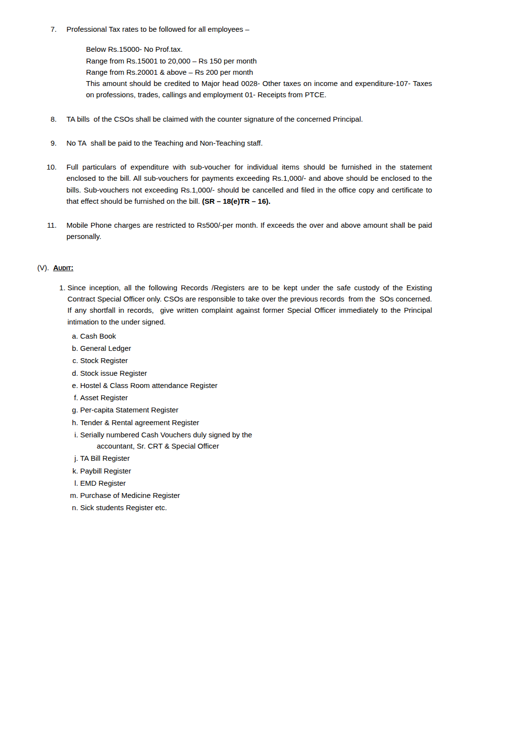7. Professional Tax rates to be followed for all employees –
Below Rs.15000- No Prof.tax.
Range from Rs.15001 to 20,000 – Rs 150 per month
Range from Rs.20001 & above – Rs 200 per month
This amount should be credited to Major head 0028- Other taxes on income and expenditure-107- Taxes on professions, trades, callings and employment 01- Receipts from PTCE.
8. TA bills of the CSOs shall be claimed with the counter signature of the concerned Principal.
9. No TA shall be paid to the Teaching and Non-Teaching staff.
10. Full particulars of expenditure with sub-voucher for individual items should be furnished in the statement enclosed to the bill. All sub-vouchers for payments exceeding Rs.1,000/- and above should be enclosed to the bills. Sub-vouchers not exceeding Rs.1,000/- should be cancelled and filed in the office copy and certificate to that effect should be furnished on the bill. (SR – 18(e)TR – 16).
11. Mobile Phone charges are restricted to Rs500/-per month. If exceeds the over and above amount shall be paid personally.
(V). Audit:
Since inception, all the following Records /Registers are to be kept under the safe custody of the Existing Contract Special Officer only. CSOs are responsible to take over the previous records from the SOs concerned. If any shortfall in records, give written complaint against former Special Officer immediately to the Principal intimation to the under signed.
Cash Book
General Ledger
Stock Register
Stock issue Register
Hostel & Class Room attendance Register
Asset Register
Per-capita Statement Register
Tender & Rental agreement Register
Serially numbered Cash Vouchers duly signed by the accountant, Sr. CRT & Special Officer
TA Bill Register
Paybill Register
EMD Register
Purchase of Medicine Register
Sick students Register etc.